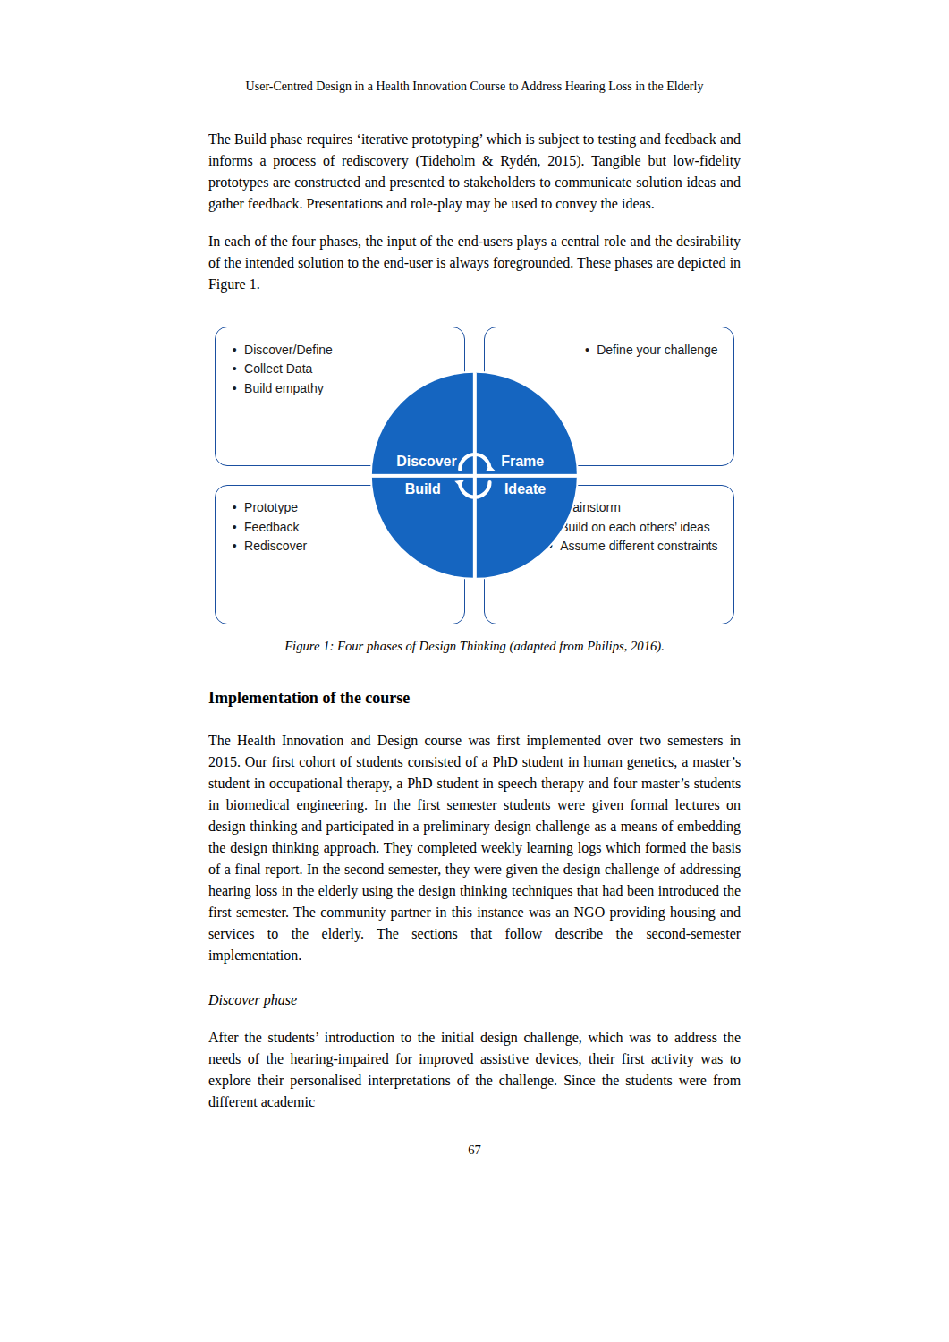User-Centred Design in a Health Innovation Course to Address Hearing Loss in the Elderly
The Build phase requires ‘iterative prototyping’ which is subject to testing and feedback and informs a process of rediscovery (Tideholm & Rydén, 2015). Tangible but low-fidelity prototypes are constructed and presented to stakeholders to communicate solution ideas and gather feedback. Presentations and role-play may be used to convey the ideas.
In each of the four phases, the input of the end-users plays a central role and the desirability of the intended solution to the end-user is always foregrounded. These phases are depicted in Figure 1.
Discover/Define
Collect Data
Build empathy
Define your challenge
Prototype
Feedback
Rediscover
Brainstorm
Build on each others’ ideas
Assume different constraints
Discover
Frame
Build
Ideate
Figure 1: Four phases of Design Thinking (adapted from Philips, 2016).
Implementation of the course
The Health Innovation and Design course was first implemented over two semesters in 2015. Our first cohort of students consisted of a PhD student in human genetics, a master’s student in occupational therapy, a PhD student in speech therapy and four master’s students in biomedical engineering. In the first semester students were given formal lectures on design thinking and participated in a preliminary design challenge as a means of embedding the design thinking approach. They completed weekly learning logs which formed the basis of a final report. In the second semester, they were given the design challenge of addressing hearing loss in the elderly using the design thinking techniques that had been introduced the first semester. The community partner in this instance was an NGO providing housing and services to the elderly. The sections that follow describe the second-semester implementation.
Discover phase
After the students’ introduction to the initial design challenge, which was to address the needs of the hearing-impaired for improved assistive devices, their first activity was to explore their personalised interpretations of the challenge. Since the students were from different academic
67